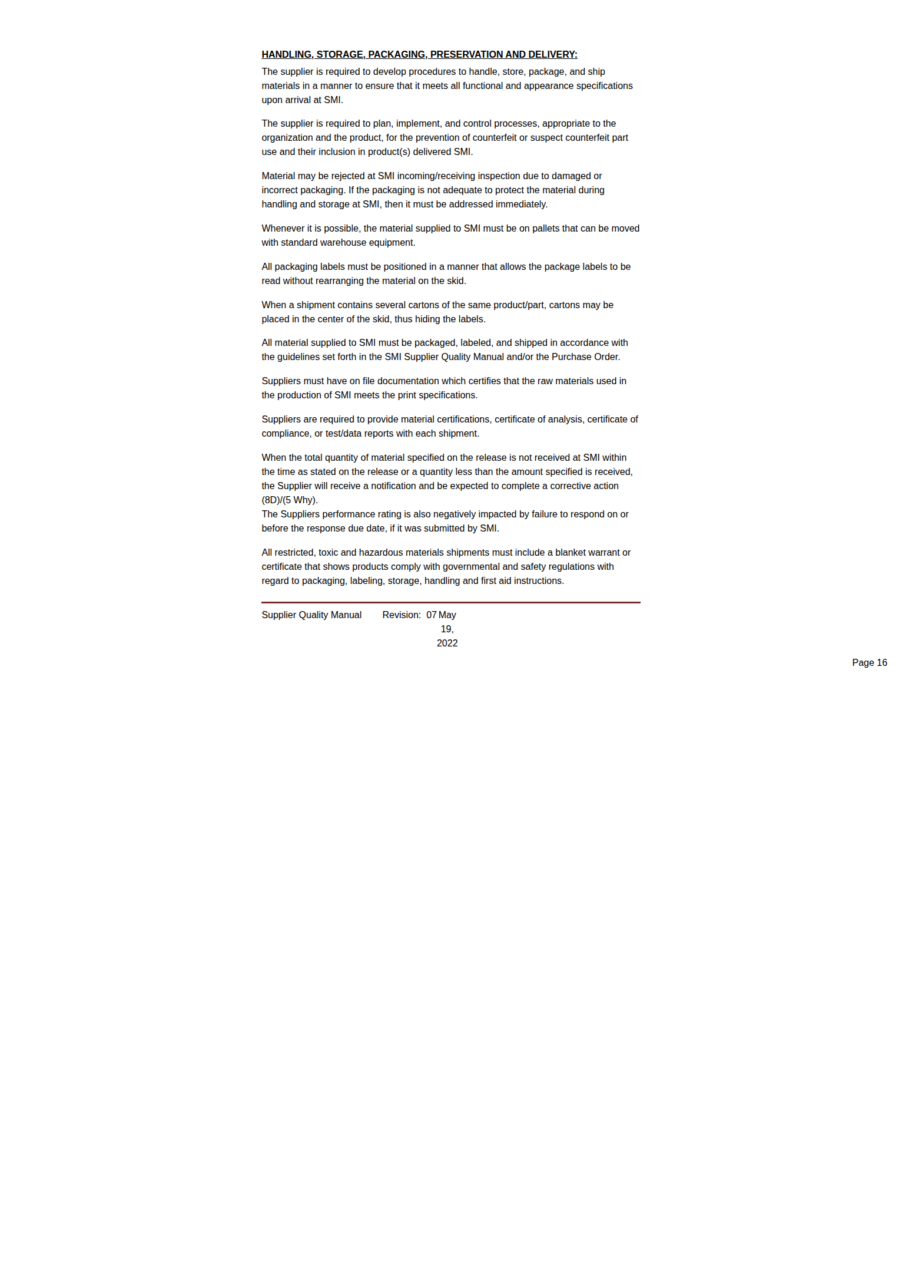HANDLING, STORAGE, PACKAGING, PRESERVATION AND DELIVERY:
The supplier is required to develop procedures to handle, store, package, and ship materials in a manner to ensure that it meets all functional and appearance specifications upon arrival at SMI.
The supplier is required to plan, implement, and control processes, appropriate to the organization and the product, for the prevention of counterfeit or suspect counterfeit part use and their inclusion in product(s) delivered SMI.
Material may be rejected at SMI incoming/receiving inspection due to damaged or incorrect packaging. If the packaging is not adequate to protect the material during handling and storage at SMI, then it must be addressed immediately.
Whenever it is possible, the material supplied to SMI must be on pallets that can be moved with standard warehouse equipment.
All packaging labels must be positioned in a manner that allows the package labels to be read without rearranging the material on the skid.
When a shipment contains several cartons of the same product/part, cartons may be placed in the center of the skid, thus hiding the labels.
All material supplied to SMI must be packaged, labeled, and shipped in accordance with the guidelines set forth in the SMI Supplier Quality Manual and/or the Purchase Order.
Suppliers must have on file documentation which certifies that the raw materials used in the production of SMI meets the print specifications.
Suppliers are required to provide material certifications, certificate of analysis, certificate of compliance, or test/data reports with each shipment.
When the total quantity of material specified on the release is not received at SMI within the time as stated on the release or a quantity less than the amount specified is received, the Supplier will receive a notification and be expected to complete a corrective action (8D)/(5 Why).
The Suppliers performance rating is also negatively impacted by failure to respond on or before the response due date, if it was submitted by SMI.
All restricted, toxic and hazardous materials shipments must include a blanket warrant or certificate that shows products comply with governmental and safety regulations with regard to packaging, labeling, storage, handling and first aid instructions.
Supplier Quality Manual Revision: 07 May 19, 2022 Page 16